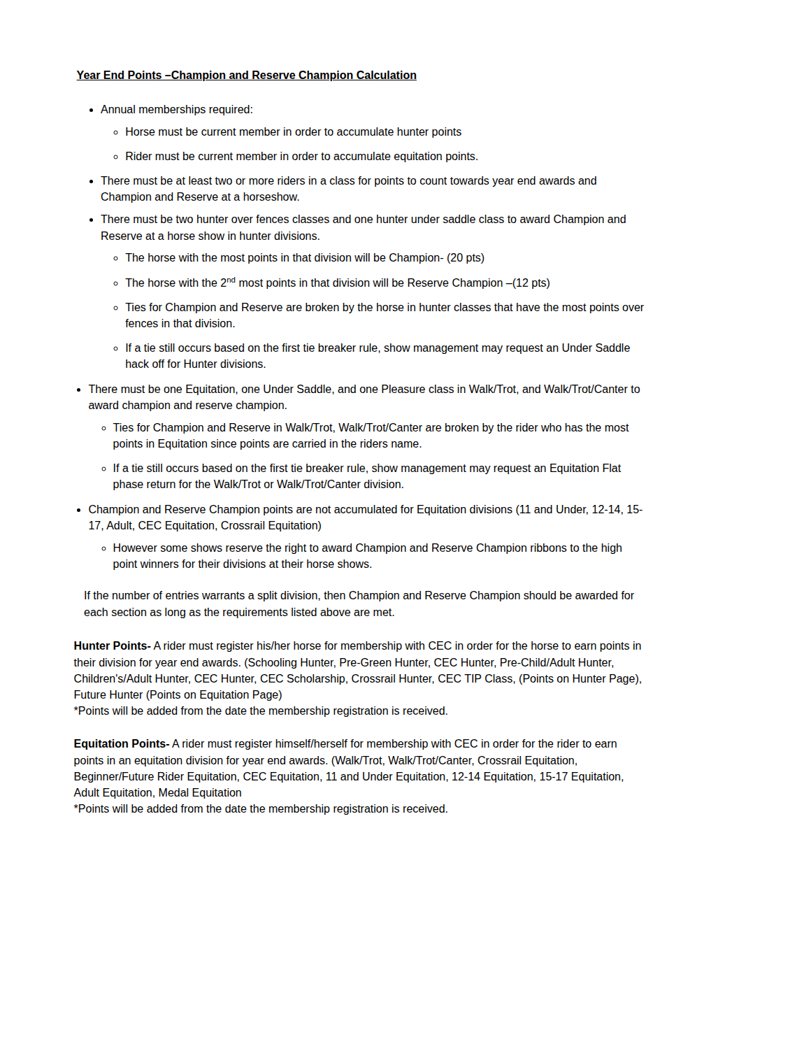Year End Points –Champion and Reserve Champion Calculation
Annual memberships required:
Horse must be current member in order to accumulate hunter points
Rider must be current member in order to accumulate equitation points.
There must be at least two or more riders in a class for points to count towards year end awards and Champion and Reserve at a horseshow.
There must be two hunter over fences classes and one hunter under saddle class to award Champion and Reserve at a horse show in hunter divisions.
The horse with the most points in that division will be Champion- (20 pts)
The horse with the 2nd most points in that division will be Reserve Champion –(12 pts)
Ties for Champion and Reserve are broken by the horse in hunter classes that have the most points over fences in that division.
If a tie still occurs based on the first tie breaker rule, show management may request an Under Saddle hack off for Hunter divisions.
There must be one Equitation, one Under Saddle, and one Pleasure class in Walk/Trot, and Walk/Trot/Canter to award champion and reserve champion.
Ties for Champion and Reserve in Walk/Trot, Walk/Trot/Canter are broken by the rider who has the most points in Equitation since points are carried in the riders name.
If a tie still occurs based on the first tie breaker rule, show management may request an Equitation Flat phase return for the Walk/Trot or Walk/Trot/Canter division.
Champion and Reserve Champion points are not accumulated for Equitation divisions (11 and Under, 12-14, 15-17, Adult, CEC Equitation, Crossrail Equitation)
However some shows reserve the right to award Champion and Reserve Champion ribbons to the high point winners for their divisions at their horse shows.
If the number of entries warrants a split division, then Champion and Reserve Champion should be awarded for each section as long as the requirements listed above are met.
Hunter Points- A rider must register his/her horse for membership with CEC in order for the horse to earn points in their division for year end awards. (Schooling Hunter, Pre-Green Hunter, CEC Hunter, Pre-Child/Adult Hunter, Children's/Adult Hunter, CEC Hunter, CEC Scholarship, Crossrail Hunter, CEC TIP Class, (Points on Hunter Page), Future Hunter (Points on Equitation Page)
*Points will be added from the date the membership registration is received.
Equitation Points- A rider must register himself/herself for membership with CEC in order for the rider to earn points in an equitation division for year end awards. (Walk/Trot, Walk/Trot/Canter, Crossrail Equitation, Beginner/Future Rider Equitation, CEC Equitation, 11 and Under Equitation, 12-14 Equitation, 15-17 Equitation, Adult Equitation, Medal Equitation
*Points will be added from the date the membership registration is received.